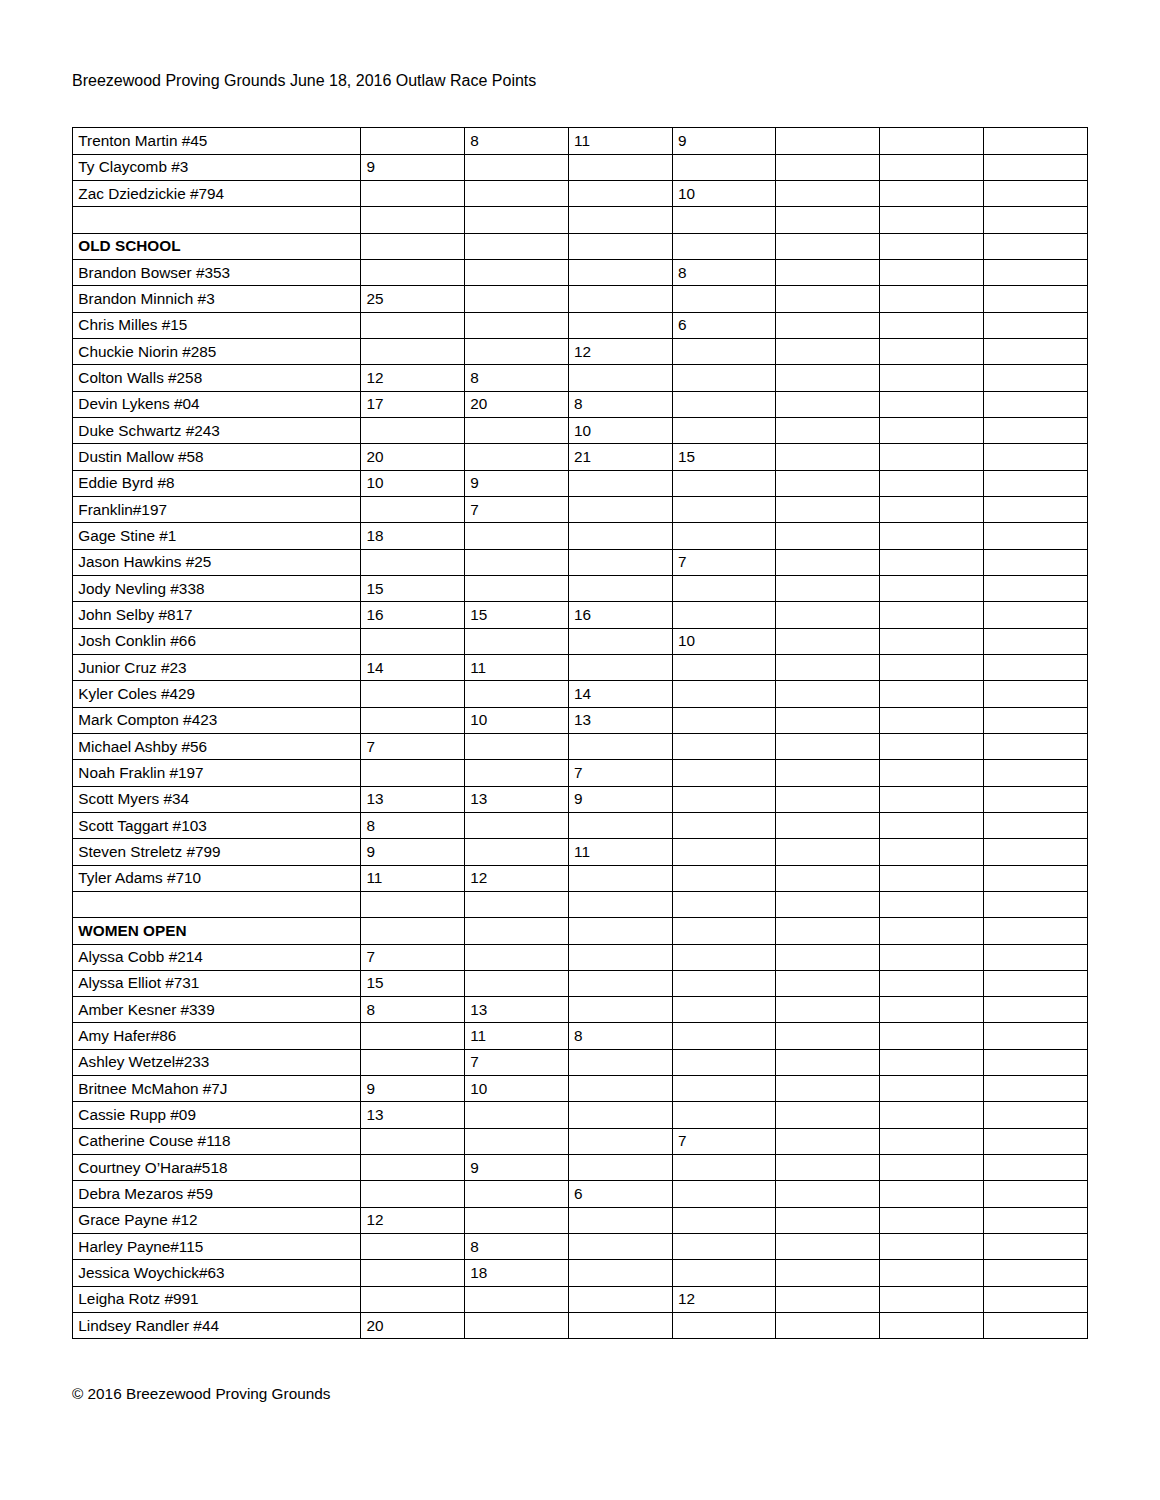Breezewood Proving Grounds June 18, 2016 Outlaw Race Points
| Trenton Martin #45 | | 8 | 11 | 9 | | | |
| Ty Claycomb #3 | 9 | | | | | | |
| Zac Dziedzickie #794 | | | | 10 | | | |
| OLD SCHOOL | | | | | | | |
| Brandon Bowser #353 | | | | 8 | | | |
| Brandon Minnich #3 | 25 | | | | | | |
| Chris Milles #15 | | | | 6 | | | |
| Chuckie Niorin #285 | | | 12 | | | | |
| Colton Walls #258 | 12 | 8 | | | | | |
| Devin Lykens #04 | 17 | 20 | 8 | | | | |
| Duke Schwartz #243 | | | 10 | | | | |
| Dustin Mallow #58 | 20 | | 21 | 15 | | | |
| Eddie Byrd #8 | 10 | 9 | | | | | |
| Franklin#197 | | 7 | | | | | |
| Gage Stine #1 | 18 | | | | | | |
| Jason Hawkins #25 | | | | 7 | | | |
| Jody Nevling #338 | 15 | | | | | | |
| John Selby #817 | 16 | 15 | 16 | | | | |
| Josh Conklin #66 | | | | 10 | | | |
| Junior Cruz #23 | 14 | 11 | | | | | |
| Kyler Coles #429 | | | 14 | | | | |
| Mark Compton #423 | | 10 | 13 | | | | |
| Michael Ashby #56 | 7 | | | | | | |
| Noah Fraklin #197 | | | 7 | | | | |
| Scott Myers #34 | 13 | 13 | 9 | | | | |
| Scott Taggart #103 | 8 | | | | | | |
| Steven Streletz #799 | 9 | | 11 | | | | |
| Tyler Adams #710 | 11 | 12 | | | | | |
| WOMEN OPEN | | | | | | | |
| Alyssa Cobb #214 | 7 | | | | | | |
| Alyssa Elliot #731 | 15 | | | | | | |
| Amber Kesner #339 | 8 | 13 | | | | | |
| Amy Hafer#86 | | 11 | 8 | | | | |
| Ashley Wetzel#233 | | 7 | | | | | |
| Britnee McMahon #7J | 9 | 10 | | | | | |
| Cassie Rupp #09 | 13 | | | | | | |
| Catherine Couse #118 | | | | 7 | | | |
| Courtney O’Hara#518 | | 9 | | | | | |
| Debra Mezaros #59 | | | 6 | | | | |
| Grace Payne #12 | 12 | | | | | | |
| Harley Payne#115 | | 8 | | | | | |
| Jessica Woychick#63 | | 18 | | | | | |
| Leigha Rotz #991 | | | | 12 | | | |
| Lindsey Randler #44 | 20 | | | | | | |
© 2016 Breezewood Proving Grounds